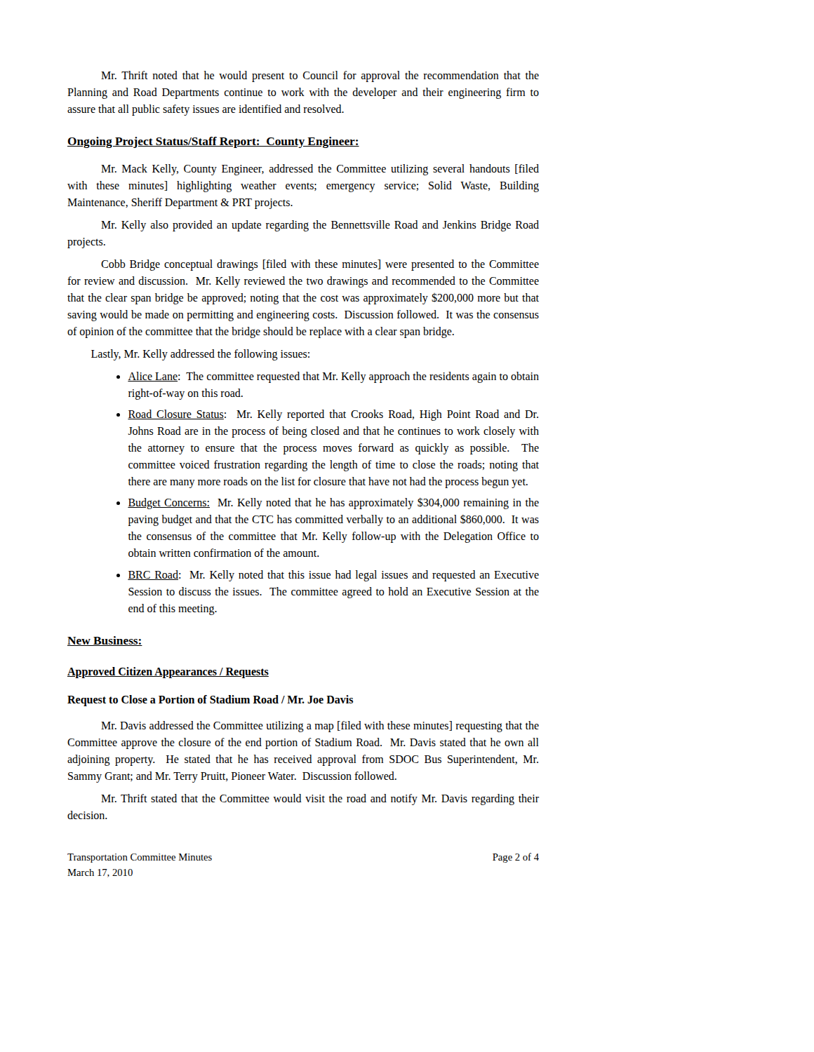Mr. Thrift noted that he would present to Council for approval the recommendation that the Planning and Road Departments continue to work with the developer and their engineering firm to assure that all public safety issues are identified and resolved.
Ongoing Project Status/Staff Report: County Engineer:
Mr. Mack Kelly, County Engineer, addressed the Committee utilizing several handouts [filed with these minutes] highlighting weather events; emergency service; Solid Waste, Building Maintenance, Sheriff Department & PRT projects.
Mr. Kelly also provided an update regarding the Bennettsville Road and Jenkins Bridge Road projects.
Cobb Bridge conceptual drawings [filed with these minutes] were presented to the Committee for review and discussion. Mr. Kelly reviewed the two drawings and recommended to the Committee that the clear span bridge be approved; noting that the cost was approximately $200,000 more but that saving would be made on permitting and engineering costs. Discussion followed. It was the consensus of opinion of the committee that the bridge should be replace with a clear span bridge.
Lastly, Mr. Kelly addressed the following issues:
Alice Lane: The committee requested that Mr. Kelly approach the residents again to obtain right-of-way on this road.
Road Closure Status: Mr. Kelly reported that Crooks Road, High Point Road and Dr. Johns Road are in the process of being closed and that he continues to work closely with the attorney to ensure that the process moves forward as quickly as possible. The committee voiced frustration regarding the length of time to close the roads; noting that there are many more roads on the list for closure that have not had the process begun yet.
Budget Concerns: Mr. Kelly noted that he has approximately $304,000 remaining in the paving budget and that the CTC has committed verbally to an additional $860,000. It was the consensus of the committee that Mr. Kelly follow-up with the Delegation Office to obtain written confirmation of the amount.
BRC Road: Mr. Kelly noted that this issue had legal issues and requested an Executive Session to discuss the issues. The committee agreed to hold an Executive Session at the end of this meeting.
New Business:
Approved Citizen Appearances / Requests
Request to Close a Portion of Stadium Road / Mr. Joe Davis
Mr. Davis addressed the Committee utilizing a map [filed with these minutes] requesting that the Committee approve the closure of the end portion of Stadium Road. Mr. Davis stated that he own all adjoining property. He stated that he has received approval from SDOC Bus Superintendent, Mr. Sammy Grant; and Mr. Terry Pruitt, Pioneer Water. Discussion followed.
Mr. Thrift stated that the Committee would visit the road and notify Mr. Davis regarding their decision.
Transportation Committee Minutes
March 17, 2010 Page 2 of 4